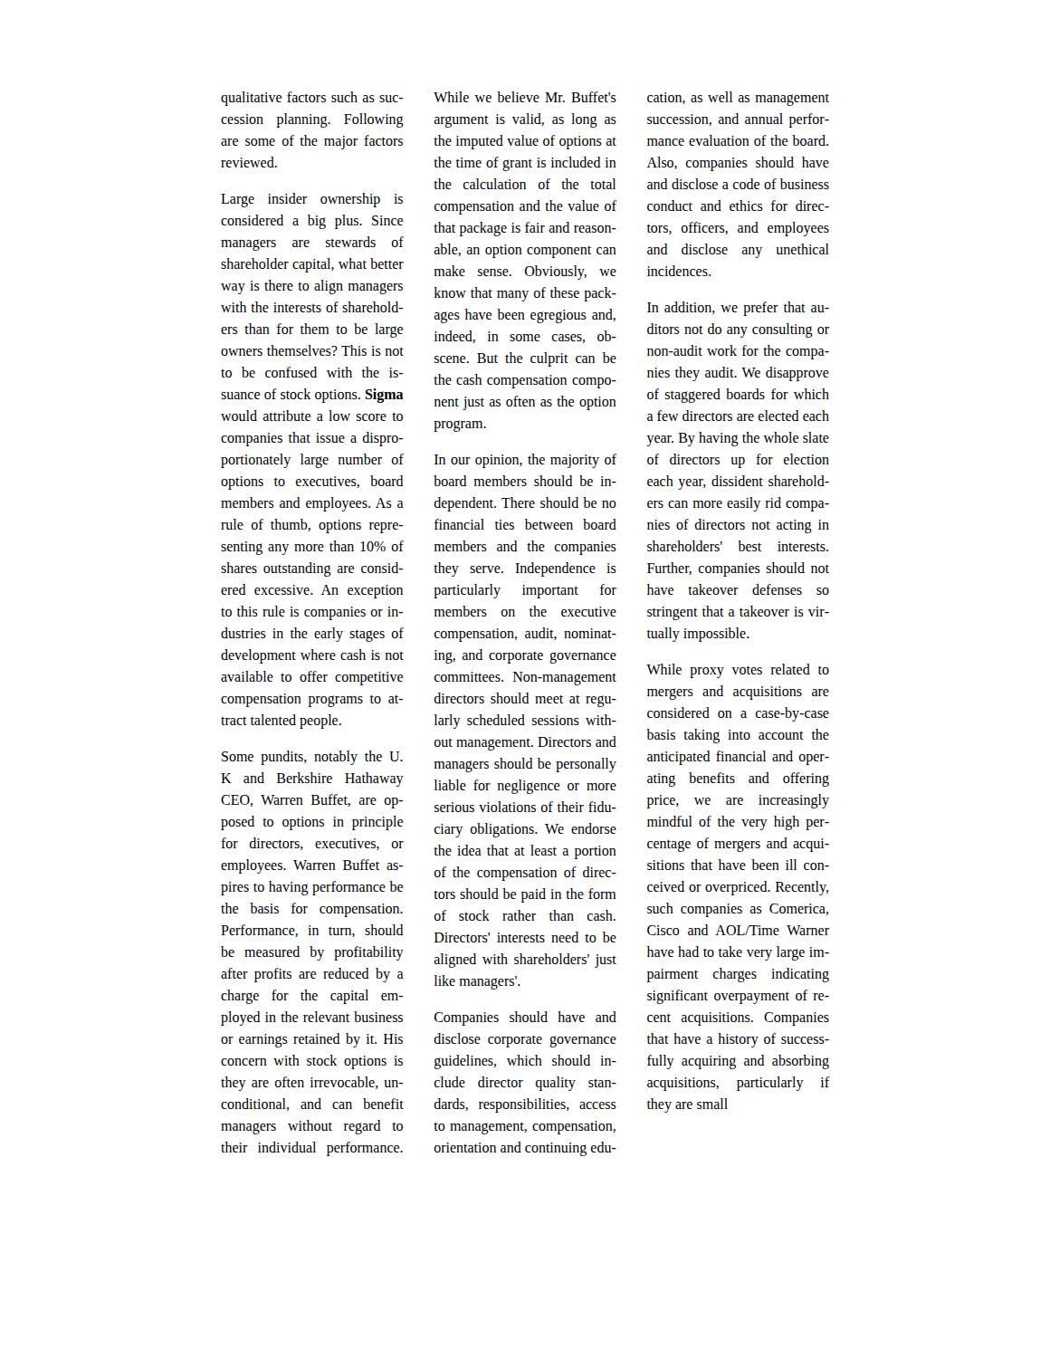qualitative factors such as succession planning. Following are some of the major factors reviewed.
Large insider ownership is considered a big plus. Since managers are stewards of shareholder capital, what better way is there to align managers with the interests of shareholders than for them to be large owners themselves? This is not to be confused with the issuance of stock options. Sigma would attribute a low score to companies that issue a disproportionately large number of options to executives, board members and employees. As a rule of thumb, options representing any more than 10% of shares outstanding are considered excessive. An exception to this rule is companies or industries in the early stages of development where cash is not available to offer competitive compensation programs to attract talented people.
Some pundits, notably the U. K and Berkshire Hathaway CEO, Warren Buffet, are opposed to options in principle for directors, executives, or employees. Warren Buffet aspires to having performance be the basis for compensation. Performance, in turn, should be measured by profitability after profits are reduced by a charge for the capital employed in the relevant business or earnings retained by it. His concern with stock options is they are often irrevocable, unconditional, and can benefit managers without regard to their individual performance. While we believe Mr. Buffet's argument is valid, as long as the imputed value of options at the time of grant is included in the calculation of the total compensation and the value of that package is fair and reasonable, an option component can make sense. Obviously, we know that many of these packages have been egregious and, indeed, in some cases, obscene. But the culprit can be the cash compensation component just as often as the option program.
In our opinion, the majority of board members should be independent. There should be no financial ties between board members and the companies they serve. Independence is particularly important for members on the executive compensation, audit, nominating, and corporate governance committees. Non-management directors should meet at regularly scheduled sessions without management. Directors and managers should be personally liable for negligence or more serious violations of their fiduciary obligations. We endorse the idea that at least a portion of the compensation of directors should be paid in the form of stock rather than cash. Directors' interests need to be aligned with shareholders' just like managers'.
Companies should have and disclose corporate governance guidelines, which should include director quality standards, responsibilities, access to management, compensation, orientation and continuing education, as well as management succession, and annual performance evaluation of the board. Also, companies should have and disclose a code of business conduct and ethics for directors, officers, and employees and disclose any unethical incidences.
In addition, we prefer that auditors not do any consulting or non-audit work for the companies they audit. We disapprove of staggered boards for which a few directors are elected each year. By having the whole slate of directors up for election each year, dissident shareholders can more easily rid companies of directors not acting in shareholders' best interests. Further, companies should not have takeover defenses so stringent that a takeover is virtually impossible.
While proxy votes related to mergers and acquisitions are considered on a case-by-case basis taking into account the anticipated financial and operating benefits and offering price, we are increasingly mindful of the very high percentage of mergers and acquisitions that have been ill conceived or overpriced. Recently, such companies as Comerica, Cisco and AOL/Time Warner have had to take very large impairment charges indicating significant overpayment of recent acquisitions. Companies that have a history of successfully acquiring and absorbing acquisitions, particularly if they are small